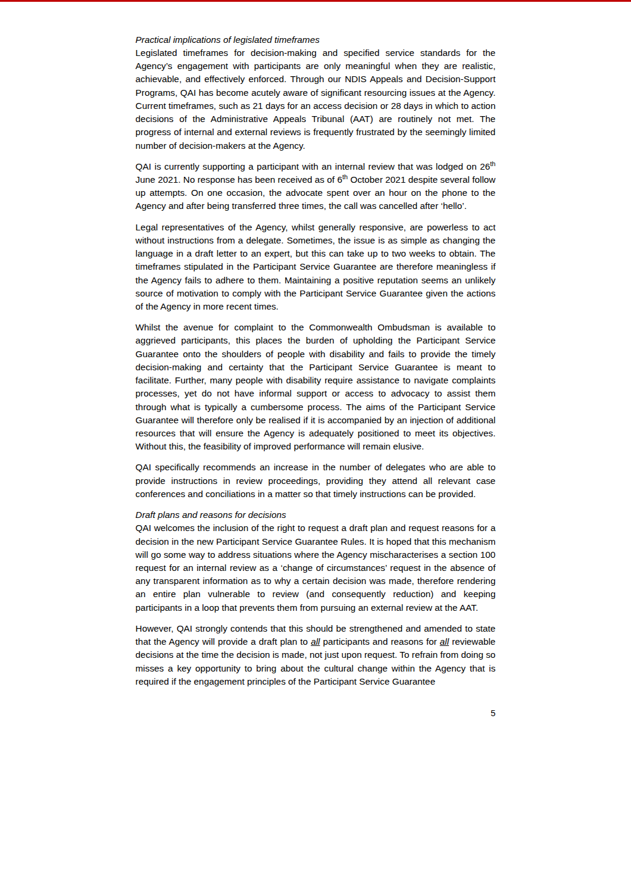Practical implications of legislated timeframes
Legislated timeframes for decision-making and specified service standards for the Agency’s engagement with participants are only meaningful when they are realistic, achievable, and effectively enforced. Through our NDIS Appeals and Decision-Support Programs, QAI has become acutely aware of significant resourcing issues at the Agency. Current timeframes, such as 21 days for an access decision or 28 days in which to action decisions of the Administrative Appeals Tribunal (AAT) are routinely not met. The progress of internal and external reviews is frequently frustrated by the seemingly limited number of decision-makers at the Agency.
QAI is currently supporting a participant with an internal review that was lodged on 26th June 2021. No response has been received as of 6th October 2021 despite several follow up attempts. On one occasion, the advocate spent over an hour on the phone to the Agency and after being transferred three times, the call was cancelled after ‘hello’.
Legal representatives of the Agency, whilst generally responsive, are powerless to act without instructions from a delegate. Sometimes, the issue is as simple as changing the language in a draft letter to an expert, but this can take up to two weeks to obtain. The timeframes stipulated in the Participant Service Guarantee are therefore meaningless if the Agency fails to adhere to them. Maintaining a positive reputation seems an unlikely source of motivation to comply with the Participant Service Guarantee given the actions of the Agency in more recent times.
Whilst the avenue for complaint to the Commonwealth Ombudsman is available to aggrieved participants, this places the burden of upholding the Participant Service Guarantee onto the shoulders of people with disability and fails to provide the timely decision-making and certainty that the Participant Service Guarantee is meant to facilitate. Further, many people with disability require assistance to navigate complaints processes, yet do not have informal support or access to advocacy to assist them through what is typically a cumbersome process. The aims of the Participant Service Guarantee will therefore only be realised if it is accompanied by an injection of additional resources that will ensure the Agency is adequately positioned to meet its objectives. Without this, the feasibility of improved performance will remain elusive.
QAI specifically recommends an increase in the number of delegates who are able to provide instructions in review proceedings, providing they attend all relevant case conferences and conciliations in a matter so that timely instructions can be provided.
Draft plans and reasons for decisions
QAI welcomes the inclusion of the right to request a draft plan and request reasons for a decision in the new Participant Service Guarantee Rules. It is hoped that this mechanism will go some way to address situations where the Agency mischaracterises a section 100 request for an internal review as a ‘change of circumstances’ request in the absence of any transparent information as to why a certain decision was made, therefore rendering an entire plan vulnerable to review (and consequently reduction) and keeping participants in a loop that prevents them from pursuing an external review at the AAT.
However, QAI strongly contends that this should be strengthened and amended to state that the Agency will provide a draft plan to all participants and reasons for all reviewable decisions at the time the decision is made, not just upon request. To refrain from doing so misses a key opportunity to bring about the cultural change within the Agency that is required if the engagement principles of the Participant Service Guarantee
5